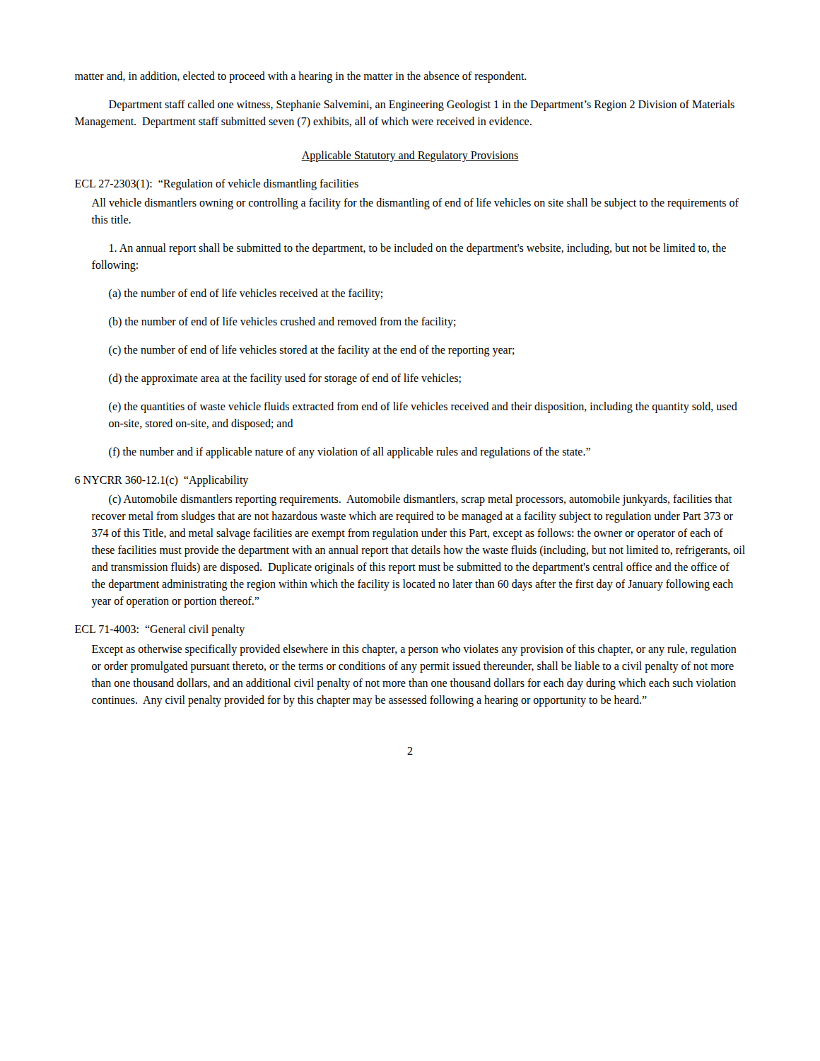matter and, in addition, elected to proceed with a hearing in the matter in the absence of respondent.
Department staff called one witness, Stephanie Salvemini, an Engineering Geologist 1 in the Department’s Region 2 Division of Materials Management. Department staff submitted seven (7) exhibits, all of which were received in evidence.
Applicable Statutory and Regulatory Provisions
ECL 27-2303(1): “Regulation of vehicle dismantling facilities
All vehicle dismantlers owning or controlling a facility for the dismantling of end of life vehicles on site shall be subject to the requirements of this title.
1. An annual report shall be submitted to the department, to be included on the department's website, including, but not be limited to, the following:
(a) the number of end of life vehicles received at the facility;
(b) the number of end of life vehicles crushed and removed from the facility;
(c) the number of end of life vehicles stored at the facility at the end of the reporting year;
(d) the approximate area at the facility used for storage of end of life vehicles;
(e) the quantities of waste vehicle fluids extracted from end of life vehicles received and their disposition, including the quantity sold, used on-site, stored on-site, and disposed; and
(f) the number and if applicable nature of any violation of all applicable rules and regulations of the state.”
6 NYCRR 360-12.1(c) “Applicability
(c) Automobile dismantlers reporting requirements. Automobile dismantlers, scrap metal processors, automobile junkyards, facilities that recover metal from sludges that are not hazardous waste which are required to be managed at a facility subject to regulation under Part 373 or 374 of this Title, and metal salvage facilities are exempt from regulation under this Part, except as follows: the owner or operator of each of these facilities must provide the department with an annual report that details how the waste fluids (including, but not limited to, refrigerants, oil and transmission fluids) are disposed. Duplicate originals of this report must be submitted to the department's central office and the office of the department administrating the region within which the facility is located no later than 60 days after the first day of January following each year of operation or portion thereof.”
ECL 71-4003: “General civil penalty
Except as otherwise specifically provided elsewhere in this chapter, a person who violates any provision of this chapter, or any rule, regulation or order promulgated pursuant thereto, or the terms or conditions of any permit issued thereunder, shall be liable to a civil penalty of not more than one thousand dollars, and an additional civil penalty of not more than one thousand dollars for each day during which each such violation continues. Any civil penalty provided for by this chapter may be assessed following a hearing or opportunity to be heard.”
2